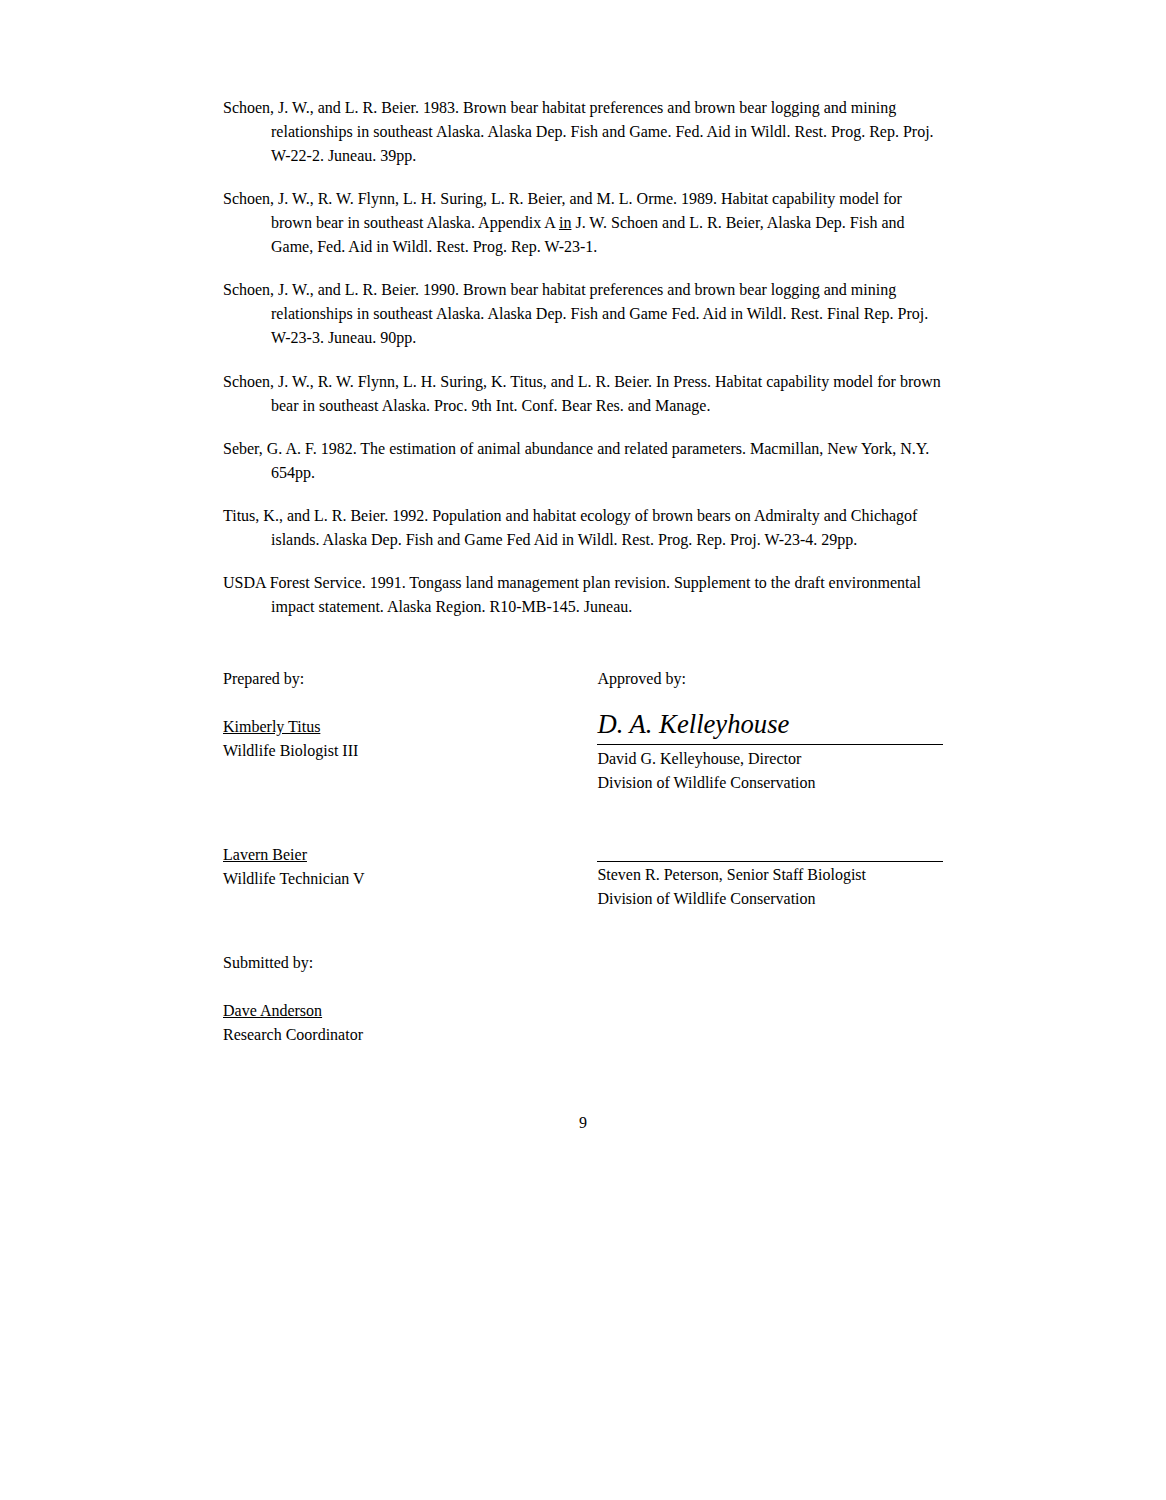Schoen, J. W., and L. R. Beier. 1983. Brown bear habitat preferences and brown bear logging and mining relationships in southeast Alaska. Alaska Dep. Fish and Game. Fed. Aid in Wildl. Rest. Prog. Rep. Proj. W-22-2. Juneau. 39pp.
Schoen, J. W., R. W. Flynn, L. H. Suring, L. R. Beier, and M. L. Orme. 1989. Habitat capability model for brown bear in southeast Alaska. Appendix A in J. W. Schoen and L. R. Beier, Alaska Dep. Fish and Game, Fed. Aid in Wildl. Rest. Prog. Rep. W-23-1.
Schoen, J. W., and L. R. Beier. 1990. Brown bear habitat preferences and brown bear logging and mining relationships in southeast Alaska. Alaska Dep. Fish and Game Fed. Aid in Wildl. Rest. Final Rep. Proj. W-23-3. Juneau. 90pp.
Schoen, J. W., R. W. Flynn, L. H. Suring, K. Titus, and L. R. Beier. In Press. Habitat capability model for brown bear in southeast Alaska. Proc. 9th Int. Conf. Bear Res. and Manage.
Seber, G. A. F. 1982. The estimation of animal abundance and related parameters. Macmillan, New York, N.Y. 654pp.
Titus, K., and L. R. Beier. 1992. Population and habitat ecology of brown bears on Admiralty and Chichagof islands. Alaska Dep. Fish and Game Fed Aid in Wildl. Rest. Prog. Rep. Proj. W-23-4. 29pp.
USDA Forest Service. 1991. Tongass land management plan revision. Supplement to the draft environmental impact statement. Alaska Region. R10-MB-145. Juneau.
Prepared by:
Kimberly Titus
Wildlife Biologist III
Approved by:
D. A. Kelleyhouse
David G. Kelleyhouse, Director
Division of Wildlife Conservation
Lavern Beier
Wildlife Technician V
Steven R. Peterson, Senior Staff Biologist
Division of Wildlife Conservation
Submitted by:
Dave Anderson
Research Coordinator
9